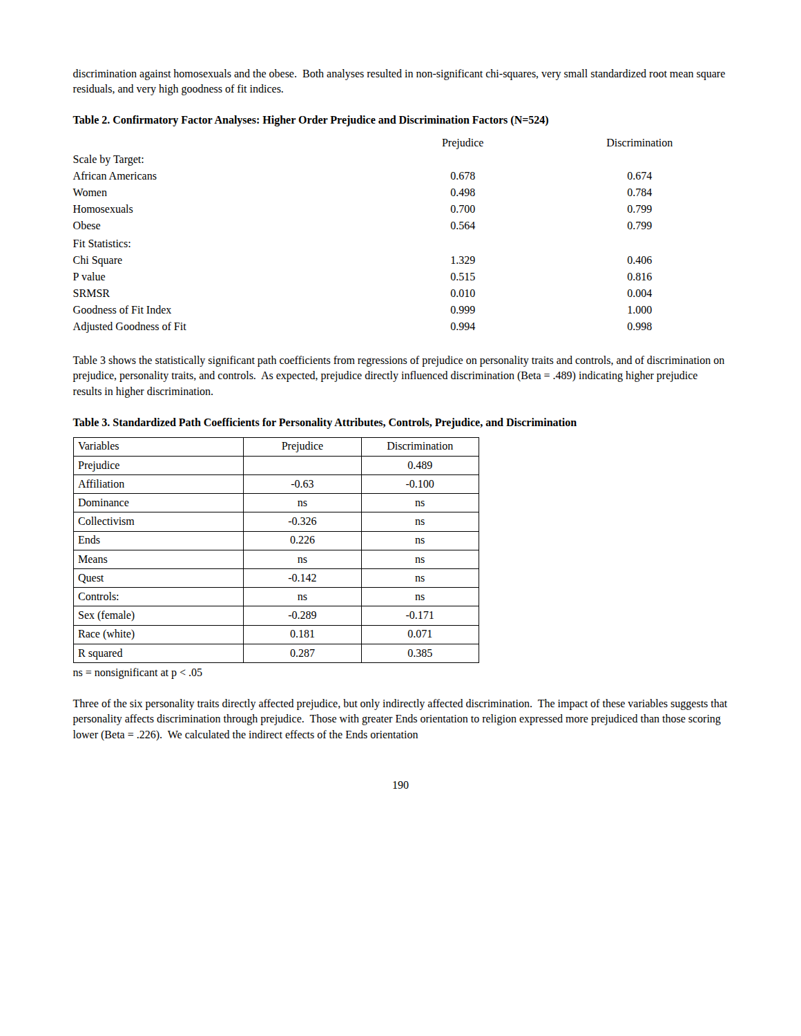discrimination against homosexuals and the obese. Both analyses resulted in non-significant chi-squares, very small standardized root mean square residuals, and very high goodness of fit indices.
Table 2. Confirmatory Factor Analyses: Higher Order Prejudice and Discrimination Factors (N=524)
| | Prejudice | Discrimination |
| Scale by Target: | | |
| African Americans | 0.678 | 0.674 |
| Women | 0.498 | 0.784 |
| Homosexuals | 0.700 | 0.799 |
| Obese | 0.564 | 0.799 |
| Fit Statistics: | | |
| Chi Square | 1.329 | 0.406 |
| P value | 0.515 | 0.816 |
| SRMSR | 0.010 | 0.004 |
| Goodness of Fit Index | 0.999 | 1.000 |
| Adjusted Goodness of Fit | 0.994 | 0.998 |
Table 3 shows the statistically significant path coefficients from regressions of prejudice on personality traits and controls, and of discrimination on prejudice, personality traits, and controls. As expected, prejudice directly influenced discrimination (Beta = .489) indicating higher prejudice results in higher discrimination.
Table 3. Standardized Path Coefficients for Personality Attributes, Controls, Prejudice, and Discrimination
| Variables | Prejudice | Discrimination |
| Prejudice | | 0.489 |
| Affiliation | -0.63 | -0.100 |
| Dominance | ns | ns |
| Collectivism | -0.326 | ns |
| Ends | 0.226 | ns |
| Means | ns | ns |
| Quest | -0.142 | ns |
| Controls: | ns | ns |
| Sex (female) | -0.289 | -0.171 |
| Race (white) | 0.181 | 0.071 |
| R squared | 0.287 | 0.385 |
ns = nonsignificant at p < .05
Three of the six personality traits directly affected prejudice, but only indirectly affected discrimination. The impact of these variables suggests that personality affects discrimination through prejudice. Those with greater Ends orientation to religion expressed more prejudiced than those scoring lower (Beta = .226). We calculated the indirect effects of the Ends orientation
190